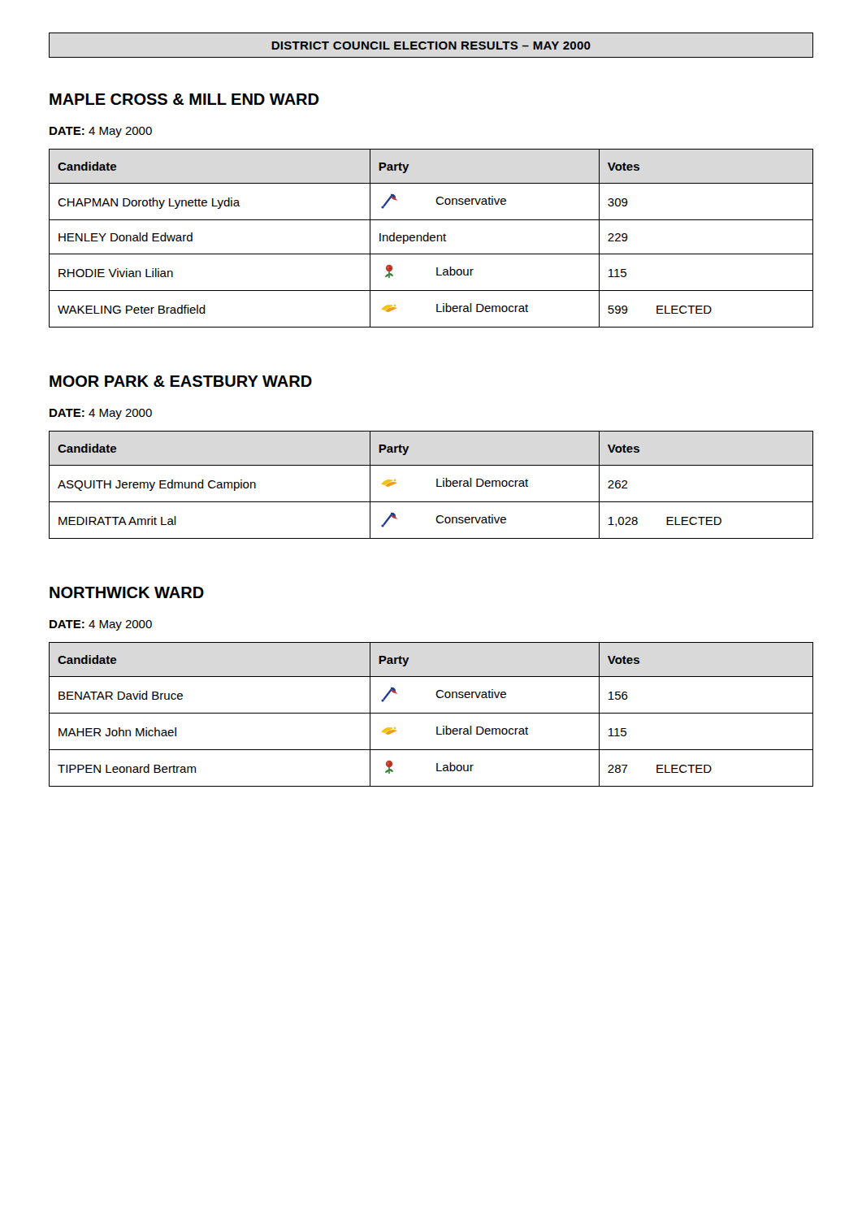DISTRICT COUNCIL ELECTION RESULTS – MAY 2000
MAPLE CROSS & MILL END WARD
DATE: 4 May 2000
| Candidate | Party | Votes |
| --- | --- | --- |
| CHAPMAN Dorothy Lynette Lydia | Conservative | 309 |
| HENLEY Donald Edward | Independent | 229 |
| RHODIE Vivian Lilian | Labour | 115 |
| WAKELING Peter Bradfield | Liberal Democrat | 599 ELECTED |
MOOR PARK & EASTBURY WARD
DATE: 4 May 2000
| Candidate | Party | Votes |
| --- | --- | --- |
| ASQUITH Jeremy Edmund Campion | Liberal Democrat | 262 |
| MEDIRATTA Amrit Lal | Conservative | 1,028 ELECTED |
NORTHWICK WARD
DATE: 4 May 2000
| Candidate | Party | Votes |
| --- | --- | --- |
| BENATAR David Bruce | Conservative | 156 |
| MAHER John Michael | Liberal Democrat | 115 |
| TIPPEN Leonard Bertram | Labour | 287 ELECTED |